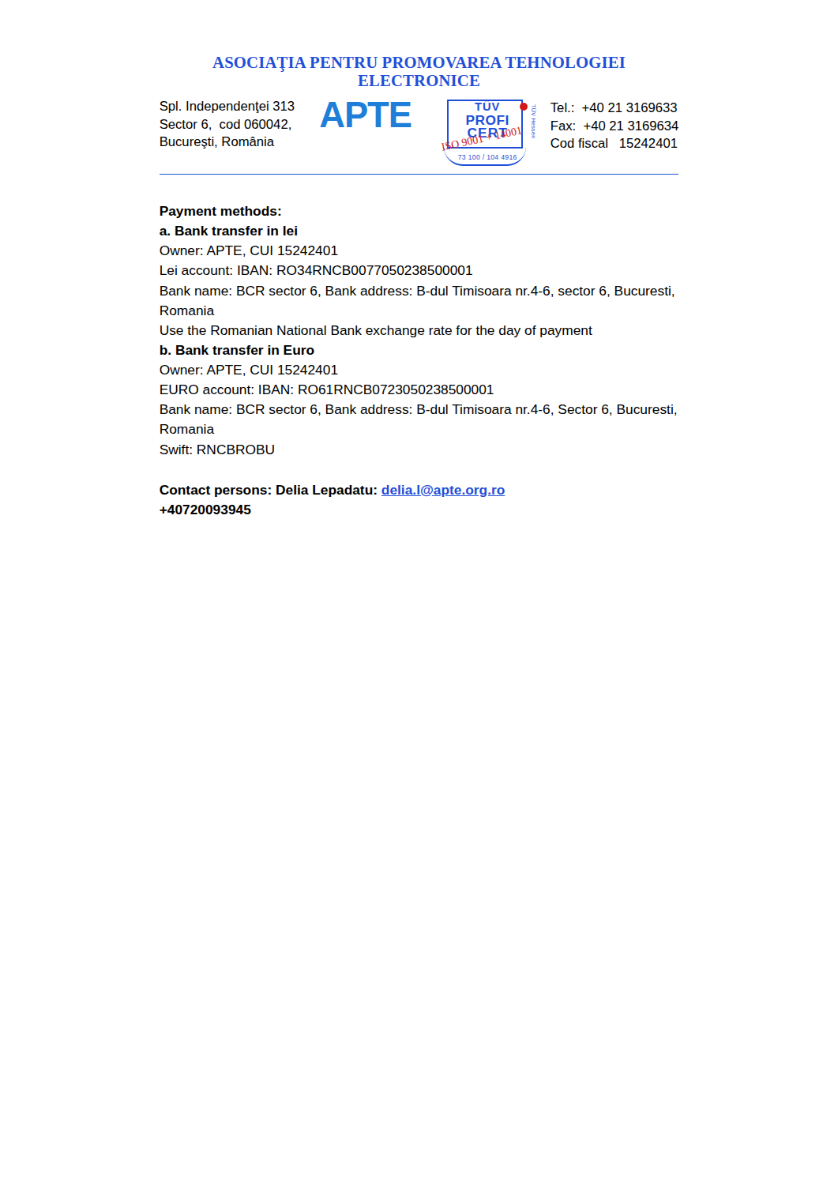ASOCIAŢIA PENTRU PROMOVAREA TEHNOLOGIEI ELECTRONICE
Spl. Independenţei 313
Sector 6, cod 060042,
Bucureşti, România
APTE
TÜV
PROFI
CERT
ISO 9001 + 14001
73 100 / 104 4916
TÜV Hessen
Tel.: +40 21 3169633
Fax: +40 21 3169634
Cod fiscal 15242401
Payment methods:
a. Bank transfer in lei
Owner: APTE, CUI 15242401
Lei account: IBAN: RO34RNCB0077050238500001
Bank name: BCR sector 6, Bank address: B-dul Timisoara nr.4-6, sector 6, Bucuresti, Romania
Use the Romanian National Bank exchange rate for the day of payment
b. Bank transfer in Euro
Owner: APTE, CUI 15242401
EURO account: IBAN: RO61RNCB0723050238500001
Bank name: BCR sector 6, Bank address: B-dul Timisoara nr.4-6, Sector 6, Bucuresti, Romania
Swift: RNCBROBU
Contact persons: Delia Lepadatu: delia.l@apte.org.ro
+40720093945